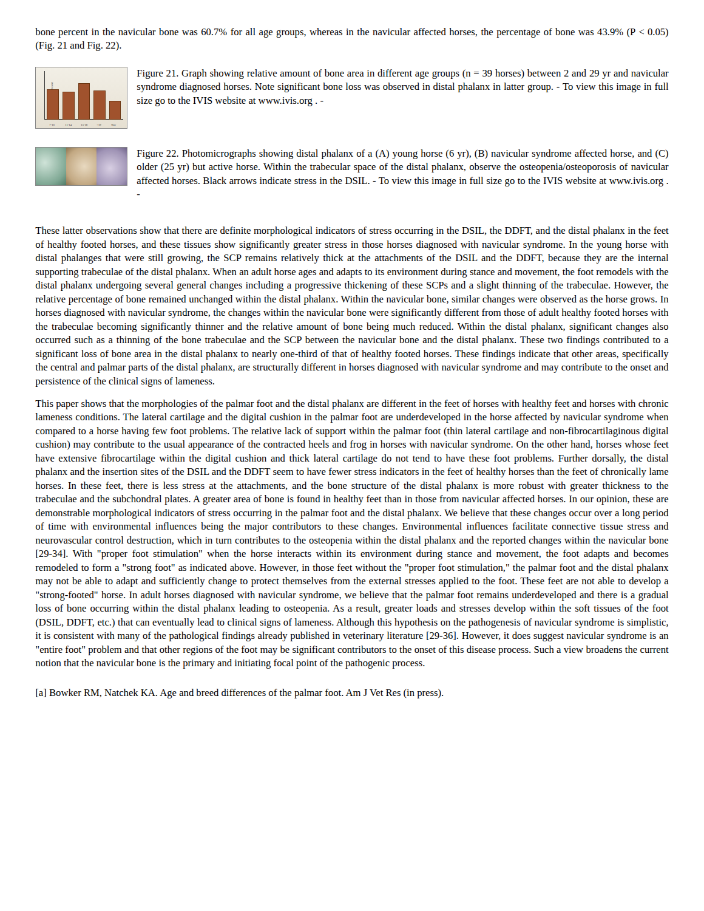bone percent in the navicular bone was 60.7% for all age groups, whereas in the navicular affected horses, the percentage of bone was 43.9% (P < 0.05) (Fig. 21 and Fig. 22).
Relative % of Bone Present
7-10
11-14
15-18
>19
Nav
Figure 21. Graph showing relative amount of bone area in different age groups (n = 39 horses) between 2 and 29 yr and navicular syndrome diagnosed horses. Note significant bone loss was observed in distal phalanx in latter group. - To view this image in full size go to the IVIS website at www.ivis.org . -
Figure 22. Photomicrographs showing distal phalanx of a (A) young horse (6 yr), (B) navicular syndrome affected horse, and (C) older (25 yr) but active horse. Within the trabecular space of the distal phalanx, observe the osteopenia/osteoporosis of navicular affected horses. Black arrows indicate stress in the DSIL. - To view this image in full size go to the IVIS website at www.ivis.org . -
These latter observations show that there are definite morphological indicators of stress occurring in the DSIL, the DDFT, and the distal phalanx in the feet of healthy footed horses, and these tissues show significantly greater stress in those horses diagnosed with navicular syndrome. In the young horse with distal phalanges that were still growing, the SCP remains relatively thick at the attachments of the DSIL and the DDFT, because they are the internal supporting trabeculae of the distal phalanx. When an adult horse ages and adapts to its environment during stance and movement, the foot remodels with the distal phalanx undergoing several general changes including a progressive thickening of these SCPs and a slight thinning of the trabeculae. However, the relative percentage of bone remained unchanged within the distal phalanx. Within the navicular bone, similar changes were observed as the horse grows. In horses diagnosed with navicular syndrome, the changes within the navicular bone were significantly different from those of adult healthy footed horses with the trabeculae becoming significantly thinner and the relative amount of bone being much reduced. Within the distal phalanx, significant changes also occurred such as a thinning of the bone trabeculae and the SCP between the navicular bone and the distal phalanx. These two findings contributed to a significant loss of bone area in the distal phalanx to nearly one-third of that of healthy footed horses. These findings indicate that other areas, specifically the central and palmar parts of the distal phalanx, are structurally different in horses diagnosed with navicular syndrome and may contribute to the onset and persistence of the clinical signs of lameness.
This paper shows that the morphologies of the palmar foot and the distal phalanx are different in the feet of horses with healthy feet and horses with chronic lameness conditions. The lateral cartilage and the digital cushion in the palmar foot are underdeveloped in the horse affected by navicular syndrome when compared to a horse having few foot problems. The relative lack of support within the palmar foot (thin lateral cartilage and non-fibrocartilaginous digital cushion) may contribute to the usual appearance of the contracted heels and frog in horses with navicular syndrome. On the other hand, horses whose feet have extensive fibrocartilage within the digital cushion and thick lateral cartilage do not tend to have these foot problems. Further dorsally, the distal phalanx and the insertion sites of the DSIL and the DDFT seem to have fewer stress indicators in the feet of healthy horses than the feet of chronically lame horses. In these feet, there is less stress at the attachments, and the bone structure of the distal phalanx is more robust with greater thickness to the trabeculae and the subchondral plates. A greater area of bone is found in healthy feet than in those from navicular affected horses. In our opinion, these are demonstrable morphological indicators of stress occurring in the palmar foot and the distal phalanx. We believe that these changes occur over a long period of time with environmental influences being the major contributors to these changes. Environmental influences facilitate connective tissue stress and neurovascular control destruction, which in turn contributes to the osteopenia within the distal phalanx and the reported changes within the navicular bone [29-34]. With "proper foot stimulation" when the horse interacts within its environment during stance and movement, the foot adapts and becomes remodeled to form a "strong foot" as indicated above. However, in those feet without the "proper foot stimulation," the palmar foot and the distal phalanx may not be able to adapt and sufficiently change to protect themselves from the external stresses applied to the foot. These feet are not able to develop a "strong-footed" horse. In adult horses diagnosed with navicular syndrome, we believe that the palmar foot remains underdeveloped and there is a gradual loss of bone occurring within the distal phalanx leading to osteopenia. As a result, greater loads and stresses develop within the soft tissues of the foot (DSIL, DDFT, etc.) that can eventually lead to clinical signs of lameness. Although this hypothesis on the pathogenesis of navicular syndrome is simplistic, it is consistent with many of the pathological findings already published in veterinary literature [29-36]. However, it does suggest navicular syndrome is an "entire foot" problem and that other regions of the foot may be significant contributors to the onset of this disease process. Such a view broadens the current notion that the navicular bone is the primary and initiating focal point of the pathogenic process.
[a] Bowker RM, Natchek KA. Age and breed differences of the palmar foot. Am J Vet Res (in press).